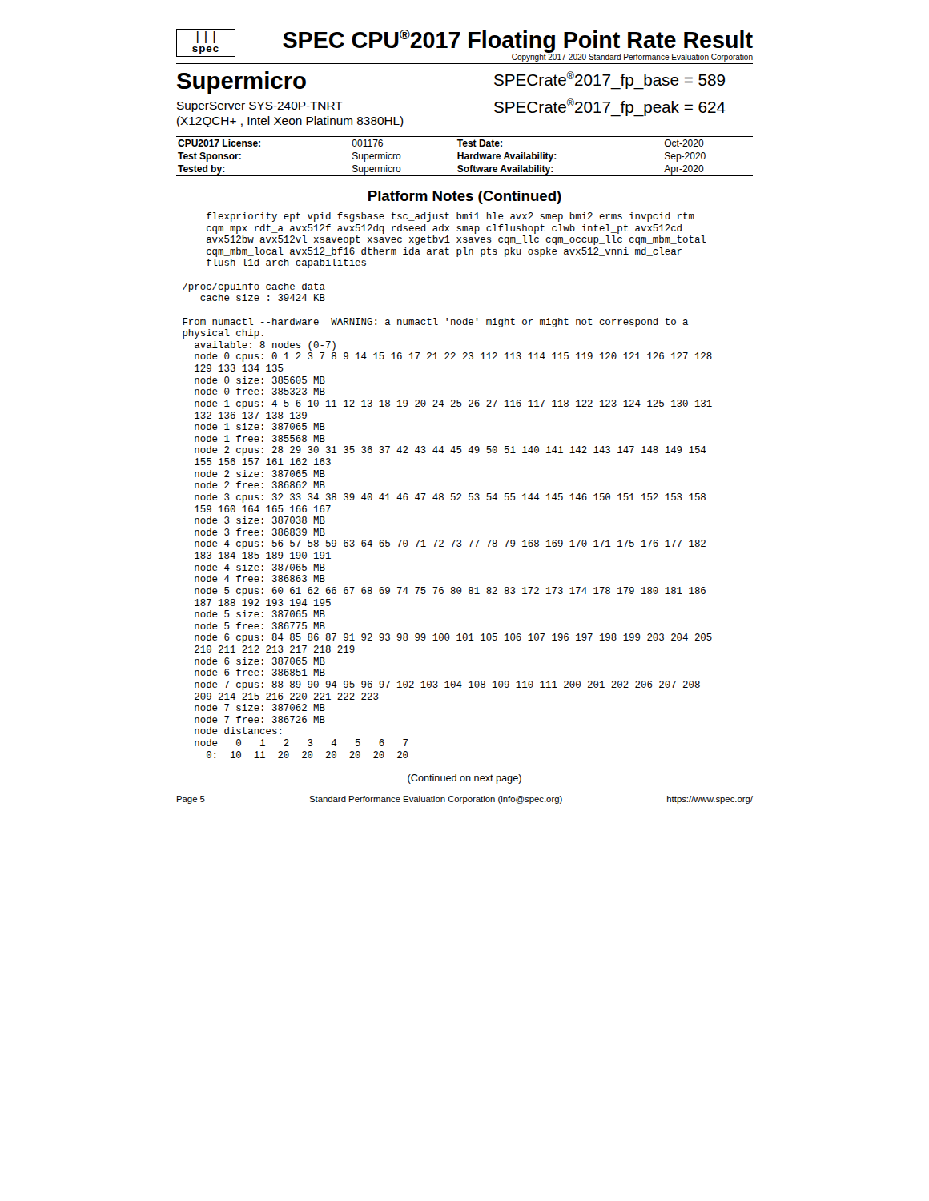||| spec
SPEC CPU®2017 Floating Point Rate Result
Copyright 2017-2020 Standard Performance Evaluation Corporation
Supermicro
SuperServer SYS-240P-TNRT
(X12QCH+ , Intel Xeon Platinum 8380HL)
SPECrate®2017_fp_base = 589
SPECrate®2017_fp_peak = 624
| CPU2017 License: | 001176 | Test Date: | Oct-2020 |
| Test Sponsor: | Supermicro | Hardware Availability: | Sep-2020 |
| Tested by: | Supermicro | Software Availability: | Apr-2020 |
Platform Notes (Continued)
     flexpriority ept vpid fsgsbase tsc_adjust bmi1 hle avx2 smep bmi2 erms invpcid rtm
     cqm mpx rdt_a avx512f avx512dq rdseed adx smap clflushopt clwb intel_pt avx512cd
     avx512bw avx512vl xsaveopt xsavec xgetbv1 xsaves cqm_llc cqm_occup_llc cqm_mbm_total
     cqm_mbm_local avx512_bf16 dtherm ida arat pln pts pku ospke avx512_vnni md_clear
     flush_l1d arch_capabilities

 /proc/cpuinfo cache data
    cache size : 39424 KB

 From numactl --hardware  WARNING: a numactl 'node' might or might not correspond to a
 physical chip.
   available: 8 nodes (0-7)
   node 0 cpus: 0 1 2 3 7 8 9 14 15 16 17 21 22 23 112 113 114 115 119 120 121 126 127 128
   129 133 134 135
   node 0 size: 385605 MB
   node 0 free: 385323 MB
   node 1 cpus: 4 5 6 10 11 12 13 18 19 20 24 25 26 27 116 117 118 122 123 124 125 130 131
   132 136 137 138 139
   node 1 size: 387065 MB
   node 1 free: 385568 MB
   node 2 cpus: 28 29 30 31 35 36 37 42 43 44 45 49 50 51 140 141 142 143 147 148 149 154
   155 156 157 161 162 163
   node 2 size: 387065 MB
   node 2 free: 386862 MB
   node 3 cpus: 32 33 34 38 39 40 41 46 47 48 52 53 54 55 144 145 146 150 151 152 153 158
   159 160 164 165 166 167
   node 3 size: 387038 MB
   node 3 free: 386839 MB
   node 4 cpus: 56 57 58 59 63 64 65 70 71 72 73 77 78 79 168 169 170 171 175 176 177 182
   183 184 185 189 190 191
   node 4 size: 387065 MB
   node 4 free: 386863 MB
   node 5 cpus: 60 61 62 66 67 68 69 74 75 76 80 81 82 83 172 173 174 178 179 180 181 186
   187 188 192 193 194 195
   node 5 size: 387065 MB
   node 5 free: 386775 MB
   node 6 cpus: 84 85 86 87 91 92 93 98 99 100 101 105 106 107 196 197 198 199 203 204 205
   210 211 212 213 217 218 219
   node 6 size: 387065 MB
   node 6 free: 386851 MB
   node 7 cpus: 88 89 90 94 95 96 97 102 103 104 108 109 110 111 200 201 202 206 207 208
   209 214 215 216 220 221 222 223
   node 7 size: 387062 MB
   node 7 free: 386726 MB
   node distances:
   node   0   1   2   3   4   5   6   7
     0:  10  11  20  20  20  20  20  20
(Continued on next page)
Page 5
Standard Performance Evaluation Corporation (info@spec.org)
https://www.spec.org/